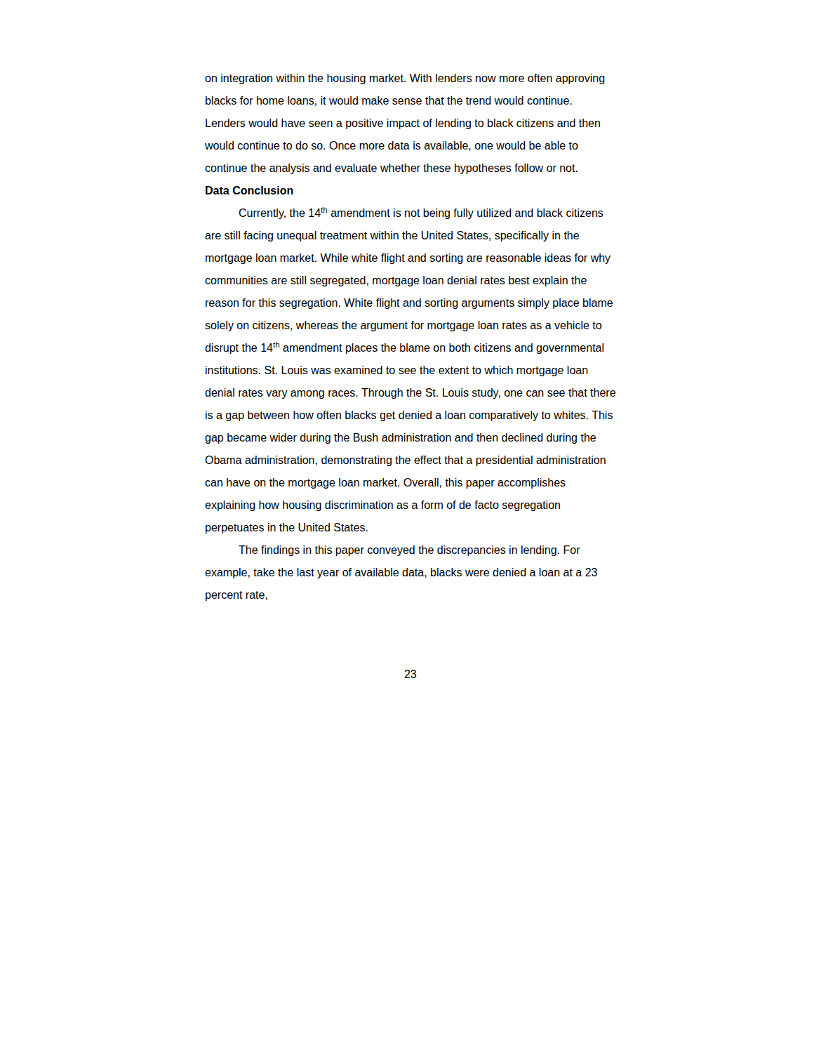on integration within the housing market. With lenders now more often approving blacks for home loans, it would make sense that the trend would continue. Lenders would have seen a positive impact of lending to black citizens and then would continue to do so. Once more data is available, one would be able to continue the analysis and evaluate whether these hypotheses follow or not.
Data Conclusion
Currently, the 14th amendment is not being fully utilized and black citizens are still facing unequal treatment within the United States, specifically in the mortgage loan market. While white flight and sorting are reasonable ideas for why communities are still segregated, mortgage loan denial rates best explain the reason for this segregation. White flight and sorting arguments simply place blame solely on citizens, whereas the argument for mortgage loan rates as a vehicle to disrupt the 14th amendment places the blame on both citizens and governmental institutions. St. Louis was examined to see the extent to which mortgage loan denial rates vary among races. Through the St. Louis study, one can see that there is a gap between how often blacks get denied a loan comparatively to whites. This gap became wider during the Bush administration and then declined during the Obama administration, demonstrating the effect that a presidential administration can have on the mortgage loan market. Overall, this paper accomplishes explaining how housing discrimination as a form of de facto segregation perpetuates in the United States.
The findings in this paper conveyed the discrepancies in lending. For example, take the last year of available data, blacks were denied a loan at a 23 percent rate,
23